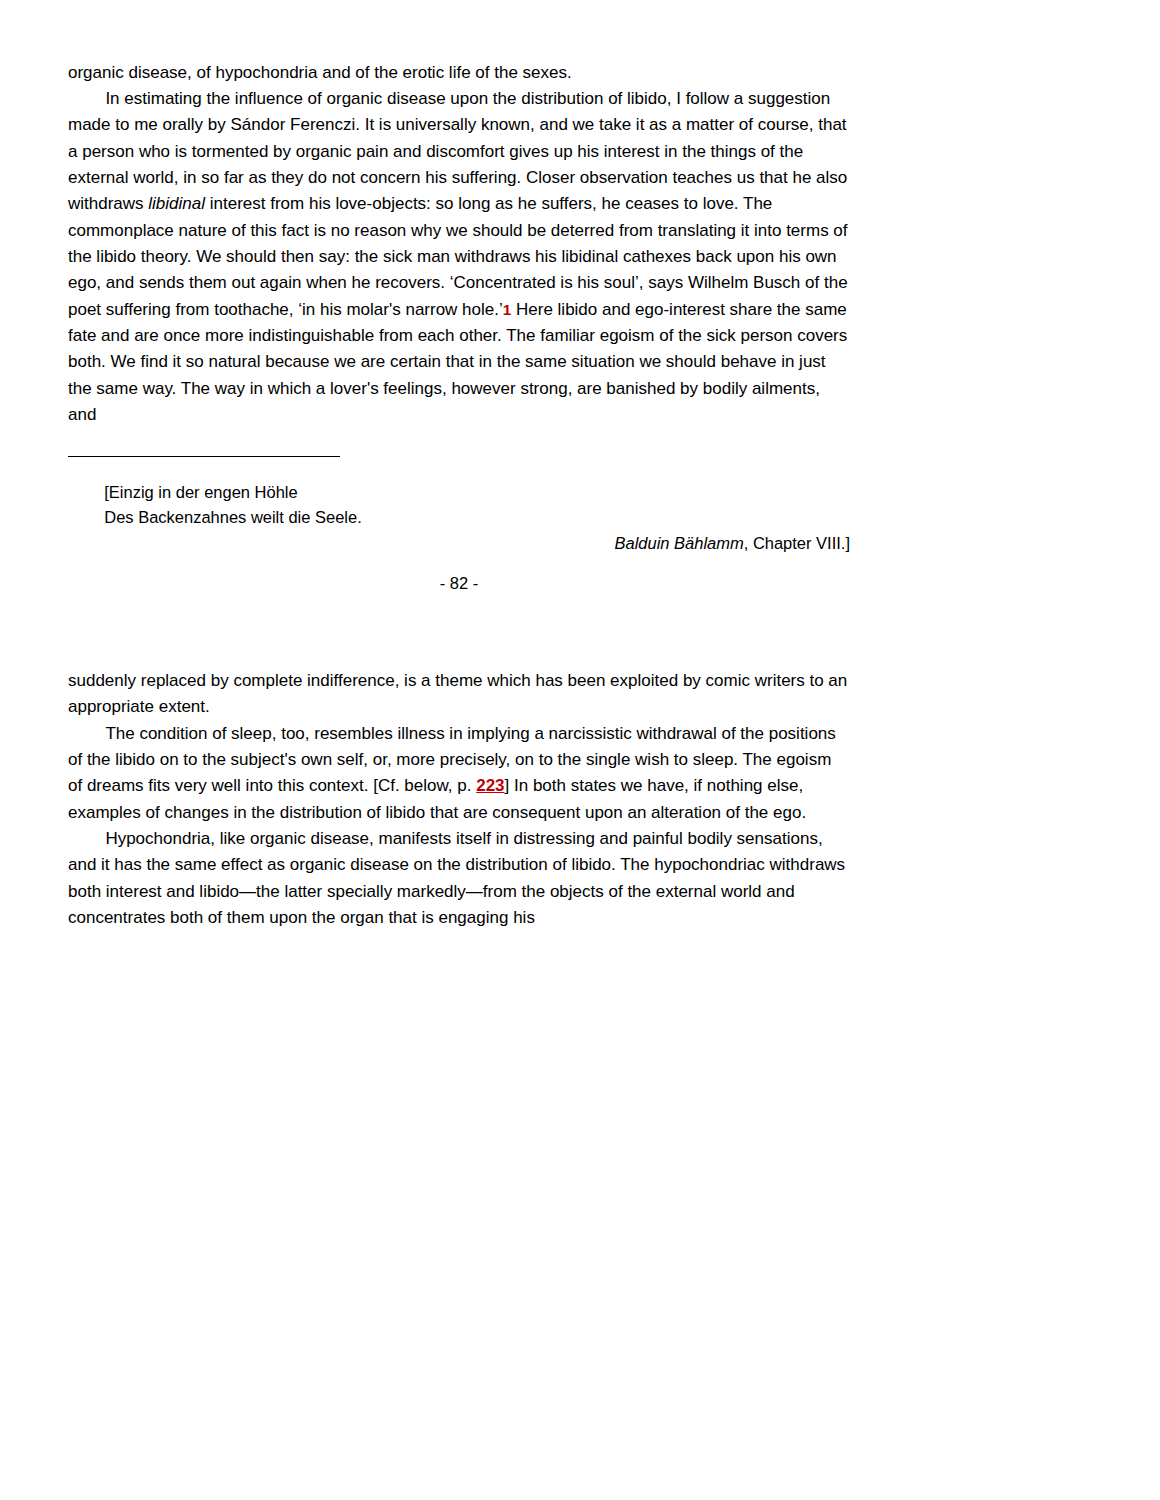organic disease, of hypochondria and of the erotic life of the sexes.
In estimating the influence of organic disease upon the distribution of libido, I follow a suggestion made to me orally by Sándor Ferenczi. It is universally known, and we take it as a matter of course, that a person who is tormented by organic pain and discomfort gives up his interest in the things of the external world, in so far as they do not concern his suffering. Closer observation teaches us that he also withdraws libidinal interest from his love-objects: so long as he suffers, he ceases to love. The commonplace nature of this fact is no reason why we should be deterred from translating it into terms of the libido theory. We should then say: the sick man withdraws his libidinal cathexes back upon his own ego, and sends them out again when he recovers. ‘Concentrated is his soul’, says Wilhelm Busch of the poet suffering from toothache, ‘in his molar's narrow hole.’1 Here libido and ego-interest share the same fate and are once more indistinguishable from each other. The familiar egoism of the sick person covers both. We find it so natural because we are certain that in the same situation we should behave in just the same way. The way in which a lover's feelings, however strong, are banished by bodily ailments, and
[Einzig in der engen Höhle
Des Backenzahnes weilt die Seele.
Balduin Bählamm, Chapter VIII.]
- 82 -
suddenly replaced by complete indifference, is a theme which has been exploited by comic writers to an appropriate extent.
The condition of sleep, too, resembles illness in implying a narcissistic withdrawal of the positions of the libido on to the subject's own self, or, more precisely, on to the single wish to sleep. The egoism of dreams fits very well into this context. [Cf. below, p. 223] In both states we have, if nothing else, examples of changes in the distribution of libido that are consequent upon an alteration of the ego.
Hypochondria, like organic disease, manifests itself in distressing and painful bodily sensations, and it has the same effect as organic disease on the distribution of libido. The hypochondriac withdraws both interest and libido—the latter specially markedly—from the objects of the external world and concentrates both of them upon the organ that is engaging his